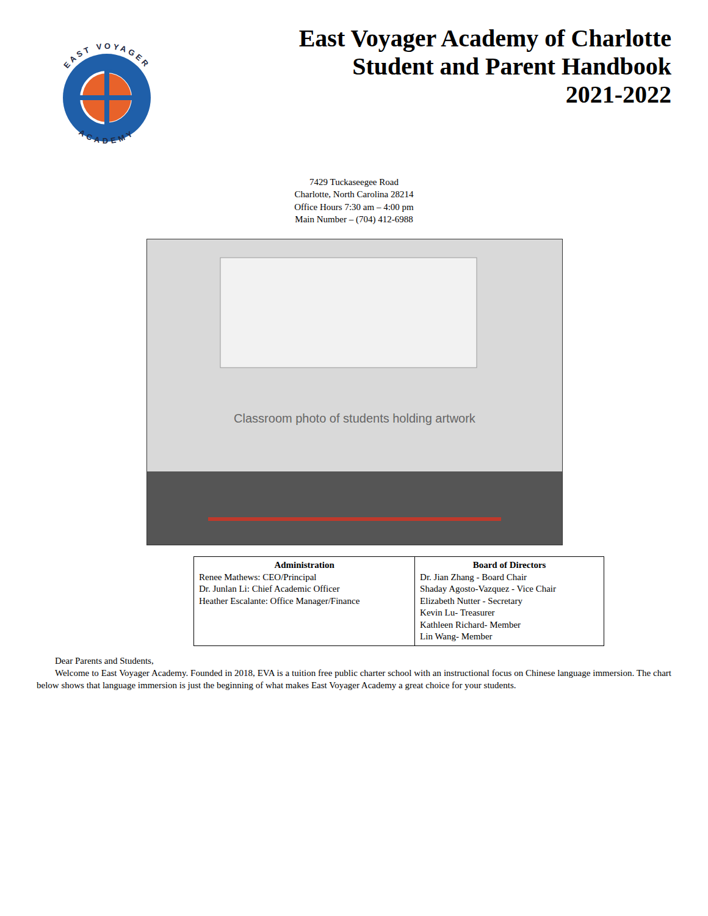EAST VOYAGER ACADEMY
East Voyager Academy of Charlotte
Student and Parent Handbook
2021-2022
7429 Tuckaseegee Road
Charlotte, North Carolina 28214
Office Hours 7:30 am – 4:00 pm
Main Number – (704) 412-6988
| | Administration Renee Mathews: CEO/Principal Dr. Junlan Li: Chief Academic Officer Heather Escalante: Office Manager/Finance | Board of Directors Dr. Jian Zhang - Board Chair Shaday Agosto-Vazquez - Vice Chair Elizabeth Nutter - Secretary Kevin Lu- Treasurer Kathleen Richard- Member Lin Wang- Member |
Dear Parents and Students,
Welcome to East Voyager Academy. Founded in 2018, EVA is a tuition free public charter school with an instructional focus on Chinese language immersion. The chart below shows that language immersion is just the beginning of what makes East Voyager Academy a great choice for your students.